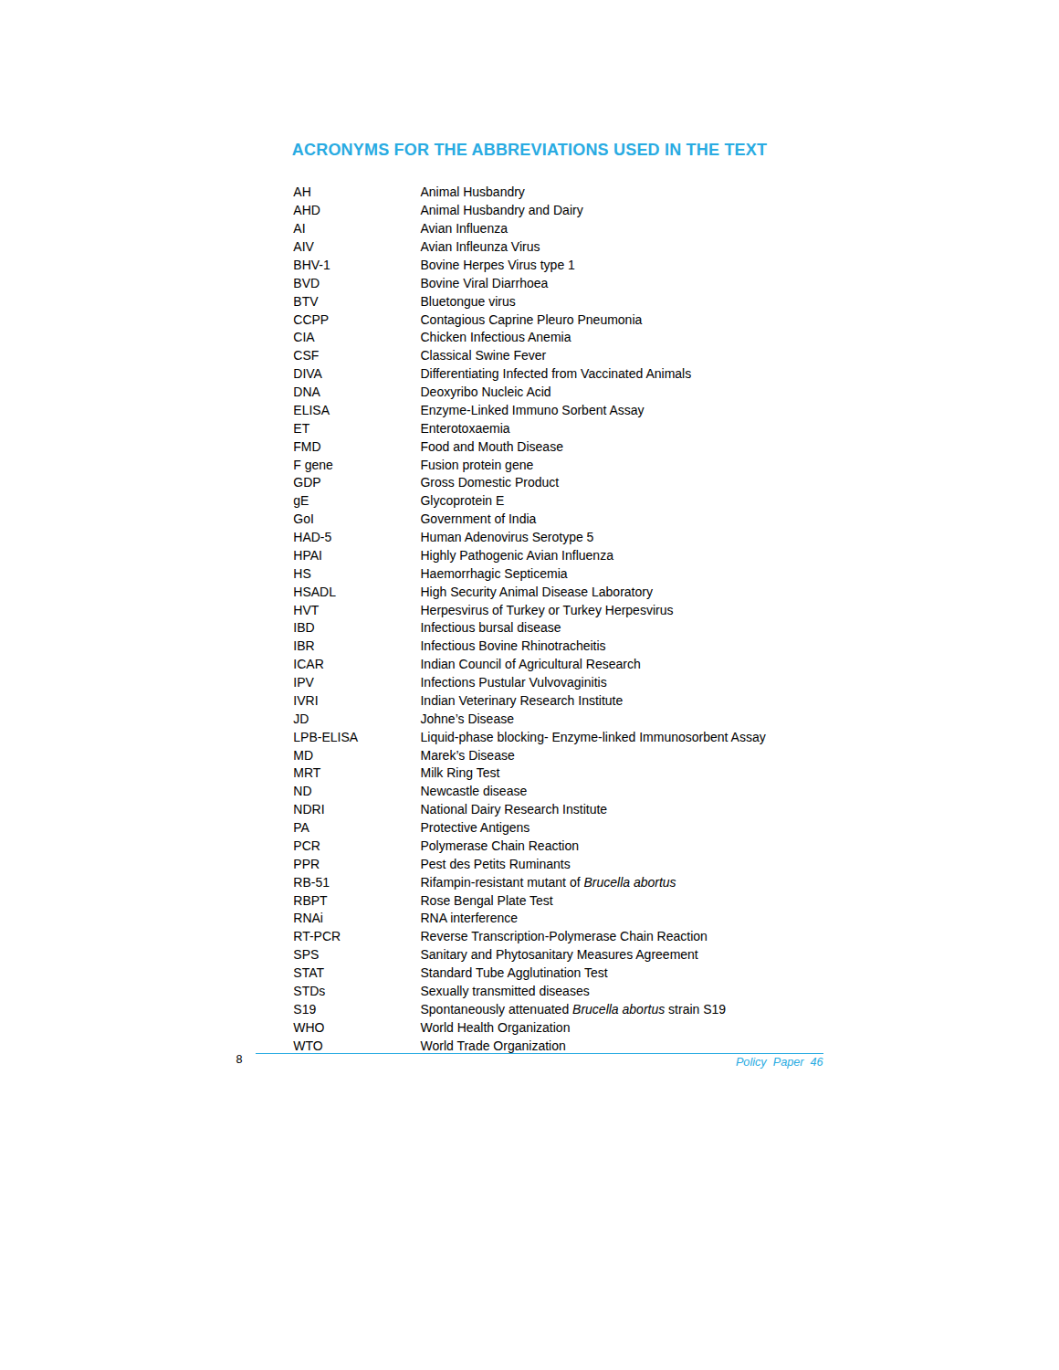ACRONYMS FOR THE ABBREVIATIONS USED IN THE TEXT
| AH | Animal Husbandry |
| AHD | Animal Husbandry and Dairy |
| AI | Avian Influenza |
| AIV | Avian Infleunza Virus |
| BHV-1 | Bovine Herpes Virus type 1 |
| BVD | Bovine Viral Diarrhoea |
| BTV | Bluetongue virus |
| CCPP | Contagious Caprine Pleuro Pneumonia |
| CIA | Chicken Infectious Anemia |
| CSF | Classical Swine Fever |
| DIVA | Differentiating Infected from Vaccinated Animals |
| DNA | Deoxyribo Nucleic Acid |
| ELISA | Enzyme-Linked Immuno Sorbent Assay |
| ET | Enterotoxaemia |
| FMD | Food and Mouth Disease |
| F gene | Fusion protein gene |
| GDP | Gross Domestic Product |
| gE | Glycoprotein E |
| GoI | Government of India |
| HAD-5 | Human Adenovirus Serotype 5 |
| HPAI | Highly Pathogenic Avian Influenza |
| HS | Haemorrhagic Septicemia |
| HSADL | High Security Animal Disease Laboratory |
| HVT | Herpesvirus of Turkey or Turkey Herpesvirus |
| IBD | Infectious bursal disease |
| IBR | Infectious Bovine Rhinotracheitis |
| ICAR | Indian Council of Agricultural Research |
| IPV | Infections Pustular Vulvovaginitis |
| IVRI | Indian Veterinary Research Institute |
| JD | Johne’s Disease |
| LPB-ELISA | Liquid-phase blocking- Enzyme-linked Immunosorbent Assay |
| MD | Marek’s Disease |
| MRT | Milk Ring Test |
| ND | Newcastle disease |
| NDRI | National Dairy Research Institute |
| PA | Protective Antigens |
| PCR | Polymerase Chain Reaction |
| PPR | Pest des Petits Ruminants |
| RB-51 | Rifampin-resistant mutant of Brucella abortus |
| RBPT | Rose Bengal Plate Test |
| RNAi | RNA interference |
| RT-PCR | Reverse Transcription-Polymerase Chain Reaction |
| SPS | Sanitary and Phytosanitary Measures Agreement |
| STAT | Standard Tube Agglutination Test |
| STDs | Sexually transmitted diseases |
| S19 | Spontaneously attenuated Brucella abortus strain S19 |
| WHO | World Health Organization |
| WTO | World Trade Organization |
8
Policy Paper 46